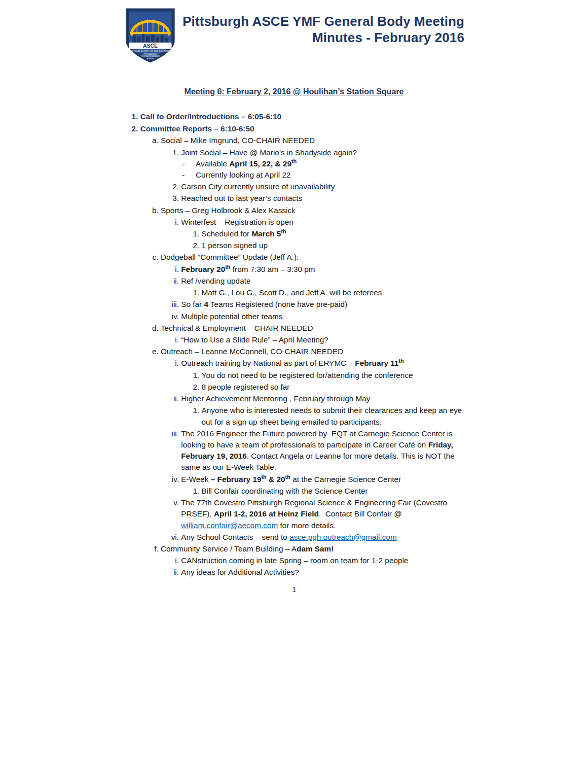ASCE AMERICAN SOCIETY OF CIVIL ENGINEERS PITTSBURGH YOUNGER MEMBER FORUM
Pittsburgh ASCE YMF General Body Meeting
Minutes - February 2016
Meeting 6: February 2, 2016 @ Houlihan’s Station Square
Call to Order/Introductions – 6:05-6:10
Committee Reports – 6:10-6:50
Social – Mike Imgrund, CO-CHAIR NEEDED
Joint Social – Have @ Mario’s in Shadyside again?
Available April 15, 22, & 29th
Currently looking at April 22
Carson City currently unsure of unavailability
Reached out to last year’s contacts
Sports – Greg Holbrook & Alex Kassick
Winterfest – Registration is open
Scheduled for March 5th
1 person signed up
Dodgeball “Committee” Update (Jeff A.):
February 20th from 7:30 am – 3:30 pm
Ref /vending update
Matt G., Lou G., Scott D., and Jeff A. will be referees
So far 4 Teams Registered (none have pre-paid)
Multiple potential other teams
Technical & Employment – CHAIR NEEDED
“How to Use a Slide Rule” – April Meeting?
Outreach – Leanne McConnell, CO-CHAIR NEEDED
Outreach training by National as part of ERYMC – February 11th
You do not need to be registered for/attending the conference
8 people registered so far
Higher Achievement Mentoring , February through May
Anyone who is interested needs to submit their clearances and keep an eye out for a sign up sheet being emailed to participants.
The 2016 Engineer the Future powered by EQT at Carnegie Science Center is looking to have a team of professionals to participate in Career Café on Friday, February 19, 2016. Contact Angela or Leanne for more details. This is NOT the same as our E-Week Table.
E-Week – February 19th & 20th at the Carnegie Science Center
Bill Confair coordinating with the Science Center
The 77th Covestro Pittsburgh Regional Science & Engineering Fair (Covestro PRSEF), April 1-2, 2016 at Heinz Field. Contact Bill Confair @ william.confair@aecom.com for more details.
Any School Contacts – send to asce.pgh.outreach@gmail.com
Community Service / Team Building – Adam Sam!
CANstruction coming in late Spring – room on team for 1-2 people
Any ideas for Additional Activities?
1